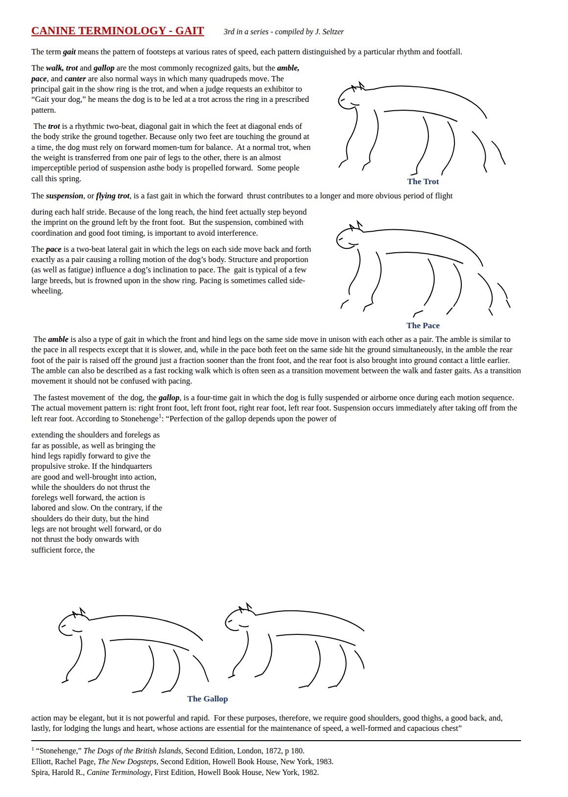CANINE TERMINOLOGY - GAIT
3rd in a series - compiled by J. Seltzer
The term gait means the pattern of footsteps at various rates of speed, each pattern distinguished by a particular rhythm and footfall.
The Trot
The walk, trot and gallop are the most commonly recognized gaits, but the amble, pace, and canter are also normal ways in which many quadrupeds move. The principal gait in the show ring is the trot, and when a judge requests an exhibitor to “Gait your dog,” he means the dog is to be led at a trot across the ring in a prescribed pattern.
The trot is a rhythmic two-beat, diagonal gait in which the feet at diagonal ends of the body strike the ground together. Because only two feet are touching the ground at a time, the dog must rely on forward momen-tum for balance. At a normal trot, when the weight is transferred from one pair of legs to the other, there is an almost imperceptible period of suspension asthe body is propelled forward. Some people call this spring.
The suspension, or flying trot, is a fast gait in which the forward thrust contributes to a longer and more obvious period of flight
The Pace
during each half stride. Because of the long reach, the hind feet actually step beyond the imprint on the ground left by the front foot. But the suspension, combined with coordination and good foot timing, is important to avoid interference.
The pace is a two-beat lateral gait in which the legs on each side move back and forth exactly as a pair causing a rolling motion of the dog’s body. Structure and proportion (as well as fatigue) influence a dog’s inclination to pace. The gait is typical of a few large breeds, but is frowned upon in the show ring. Pacing is sometimes called side-wheeling.
The amble is also a type of gait in which the front and hind legs on the same side move in unison with each other as a pair. The amble is similar to the pace in all respects except that it is slower, and, while in the pace both feet on the same side hit the ground simultaneously, in the amble the rear foot of the pair is raised off the ground just a fraction sooner than the front foot, and the rear foot is also brought into ground contact a little earlier. The amble can also be described as a fast rocking walk which is often seen as a transition movement between the walk and faster gaits. As a transition movement it should not be confused with pacing.
The fastest movement of the dog, the gallop, is a four-time gait in which the dog is fully suspended or airborne once during each motion sequence. The actual movement pattern is: right front foot, left front foot, right rear foot, left rear foot. Suspension occurs immediately after taking off from the left rear foot. According to Stonehenge1: “Perfection of the gallop depends upon the power of
extending the shoulders and forelegs as far as possible, as well as bringing the hind legs rapidly forward to give the propulsive stroke. If the hindquarters are good and well-brought into action, while the shoulders do not thrust the forelegs well forward, the action is labored and slow. On the contrary, if the shoulders do their duty, but the hind legs are not brought well forward, or do not thrust the body onwards with sufficient force, the
The Gallop
action may be elegant, but it is not powerful and rapid. For these purposes, therefore, we require good shoulders, good thighs, a good back, and, lastly, for lodging the lungs and heart, whose actions are essential for the maintenance of speed, a well-formed and capacious chest”
1 “Stonehenge,” The Dogs of the British Islands, Second Edition, London, 1872, p 180.
Elliott, Rachel Page, The New Dogsteps, Second Edition, Howell Book House, New York, 1983.
Spira, Harold R., Canine Terminology, First Edition, Howell Book House, New York, 1982.